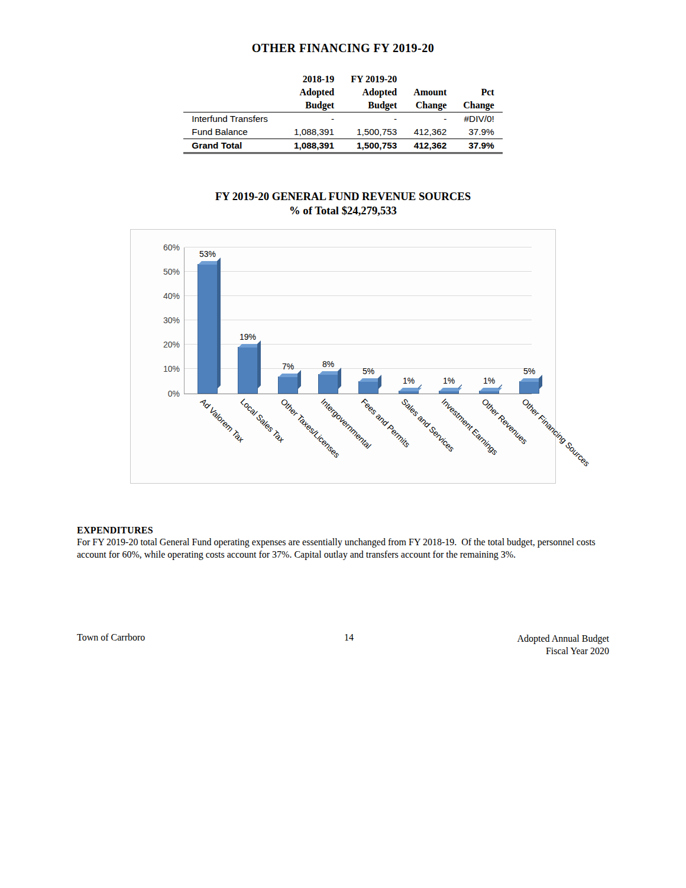OTHER FINANCING FY 2019-20
| | 2018-19 | FY 2019-20 | | |
| --- | --- | --- | --- | --- |
| | Adopted | Adopted | Amount | Pct |
| | Budget | Budget | Change | Change |
| Interfund Transfers | - | - | - | #DIV/0! |
| Fund Balance | 1,088,391 | 1,500,753 | 412,362 | 37.9% |
| Grand Total | 1,088,391 | 1,500,753 | 412,362 | 37.9% |
FY 2019-20 GENERAL FUND REVENUE SOURCES
% of Total $24,279,533
0%
10%
20%
30%
40%
50%
60%
53% Ad Valorem Tax
19% Local Sales Tax
7% Other Taxes/Licenses
8% Intergovernmental
5% Fees and Permits
1% Sales and Services
1% Investment Earnings
1% Other Revenues
5% Other Financing Sources
EXPENDITURES
For FY 2019-20 total General Fund operating expenses are essentially unchanged from FY 2018-19. Of the total budget, personnel costs account for 60%, while operating costs account for 37%. Capital outlay and transfers account for the remaining 3%.
Town of Carrboro
14
Adopted Annual Budget
Fiscal Year 2020